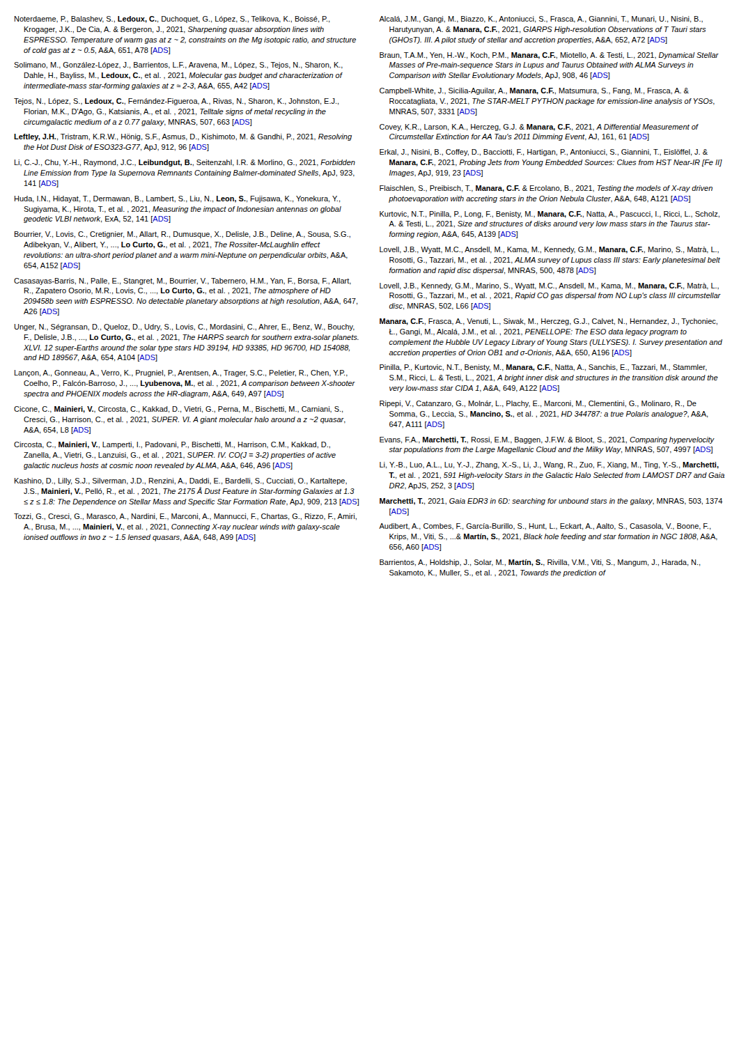Noterdaeme, P., Balashev, S., Ledoux, C., Duchoquet, G., López, S., Telikova, K., Boissé, P., Krogager, J.K., De Cia, A. & Bergeron, J., 2021, Sharpening quasar absorption lines with ESPRESSO. Temperature of warm gas at z ~ 2, constraints on the Mg isotopic ratio, and structure of cold gas at z ~ 0.5, A&A, 651, A78 [ADS]
Solimano, M., González-López, J., Barrientos, L.F., Aravena, M., López, S., Tejos, N., Sharon, K., Dahle, H., Bayliss, M., Ledoux, C., et al. , 2021, Molecular gas budget and characterization of intermediate-mass star-forming galaxies at z ≈ 2-3, A&A, 655, A42 [ADS]
Tejos, N., López, S., Ledoux, C., Fernández-Figueroa, A., Rivas, N., Sharon, K., Johnston, E.J., Florian, M.K., D'Ago, G., Katsianis, A., et al. , 2021, Telltale signs of metal recycling in the circumgalactic medium of a z 0.77 galaxy, MNRAS, 507, 663 [ADS]
Leftley, J.H., Tristram, K.R.W., Hönig, S.F., Asmus, D., Kishimoto, M. & Gandhi, P., 2021, Resolving the Hot Dust Disk of ESO323-G77, ApJ, 912, 96 [ADS]
Li, C.-J., Chu, Y.-H., Raymond, J.C., Leibundgut, B., Seitenzahl, I.R. & Morlino, G., 2021, Forbidden Line Emission from Type Ia Supernova Remnants Containing Balmer-dominated Shells, ApJ, 923, 141 [ADS]
Huda, I.N., Hidayat, T., Dermawan, B., Lambert, S., Liu, N., Leon, S., Fujisawa, K., Yonekura, Y., Sugiyama, K., Hirota, T., et al. , 2021, Measuring the impact of Indonesian antennas on global geodetic VLBI network, ExA, 52, 141 [ADS]
Bourrier, V., Lovis, C., Cretignier, M., Allart, R., Dumusque, X., Delisle, J.B., Deline, A., Sousa, S.G., Adibekyan, V., Alibert, Y., ..., Lo Curto, G., et al. , 2021, The Rossiter-McLaughlin effect revolutions: an ultra-short period planet and a warm mini-Neptune on perpendicular orbits, A&A, 654, A152 [ADS]
Casasayas-Barris, N., Palle, E., Stangret, M., Bourrier, V., Tabernero, H.M., Yan, F., Borsa, F., Allart, R., Zapatero Osorio, M.R., Lovis, C., ..., Lo Curto, G., et al. , 2021, The atmosphere of HD 209458b seen with ESPRESSO. No detectable planetary absorptions at high resolution, A&A, 647, A26 [ADS]
Unger, N., Ségransan, D., Queloz, D., Udry, S., Lovis, C., Mordasini, C., Ahrer, E., Benz, W., Bouchy, F., Delisle, J.B., ..., Lo Curto, G., et al. , 2021, The HARPS search for southern extra-solar planets. XLVI. 12 super-Earths around the solar type stars HD 39194, HD 93385, HD 96700, HD 154088, and HD 189567, A&A, 654, A104 [ADS]
Lançon, A., Gonneau, A., Verro, K., Prugniel, P., Arentsen, A., Trager, S.C., Peletier, R., Chen, Y.P., Coelho, P., Falcón-Barroso, J., ..., Lyubenova, M., et al. , 2021, A comparison between X-shooter spectra and PHOENIX models across the HR-diagram, A&A, 649, A97 [ADS]
Cicone, C., Mainieri, V., Circosta, C., Kakkad, D., Vietri, G., Perna, M., Bischetti, M., Carniani, S., Cresci, G., Harrison, C., et al. , 2021, SUPER. VI. A giant molecular halo around a z ~2 quasar, A&A, 654, L8 [ADS]
Circosta, C., Mainieri, V., Lamperti, I., Padovani, P., Bischetti, M., Harrison, C.M., Kakkad, D., Zanella, A., Vietri, G., Lanzuisi, G., et al. , 2021, SUPER. IV. CO(J = 3-2) properties of active galactic nucleus hosts at cosmic noon revealed by ALMA, A&A, 646, A96 [ADS]
Kashino, D., Lilly, S.J., Silverman, J.D., Renzini, A., Daddi, E., Bardelli, S., Cucciati, O., Kartaltepe, J.S., Mainieri, V., Pelló, R., et al. , 2021, The 2175 Å Dust Feature in Star-forming Galaxies at 1.3 ≤ z ≤ 1.8: The Dependence on Stellar Mass and Specific Star Formation Rate, ApJ, 909, 213 [ADS]
Tozzi, G., Cresci, G., Marasco, A., Nardini, E., Marconi, A., Mannucci, F., Chartas, G., Rizzo, F., Amiri, A., Brusa, M., ..., Mainieri, V., et al. , 2021, Connecting X-ray nuclear winds with galaxy-scale ionised outflows in two z ~ 1.5 lensed quasars, A&A, 648, A99 [ADS]
Alcalá, J.M., Gangi, M., Biazzo, K., Antoniucci, S., Frasca, A., Giannini, T., Munari, U., Nisini, B., Harutyunyan, A. & Manara, C.F., 2021, GIARPS High-resolution Observations of T Tauri stars (GHOsT). III. A pilot study of stellar and accretion properties, A&A, 652, A72 [ADS]
Braun, T.A.M., Yen, H.-W., Koch, P.M., Manara, C.F., Miotello, A. & Testi, L., 2021, Dynamical Stellar Masses of Pre-main-sequence Stars in Lupus and Taurus Obtained with ALMA Surveys in Comparison with Stellar Evolutionary Models, ApJ, 908, 46 [ADS]
Campbell-White, J., Sicilia-Aguilar, A., Manara, C.F., Matsumura, S., Fang, M., Frasca, A. & Roccatagliata, V., 2021, The STAR-MELT PYTHON package for emission-line analysis of YSOs, MNRAS, 507, 3331 [ADS]
Covey, K.R., Larson, K.A., Herczeg, G.J. & Manara, C.F., 2021, A Differential Measurement of Circumstellar Extinction for AA Tau's 2011 Dimming Event, AJ, 161, 61 [ADS]
Erkal, J., Nisini, B., Coffey, D., Bacciotti, F., Hartigan, P., Antoniucci, S., Giannini, T., Eislöffel, J. & Manara, C.F., 2021, Probing Jets from Young Embedded Sources: Clues from HST Near-IR [Fe II] Images, ApJ, 919, 23 [ADS]
Flaischlen, S., Preibisch, T., Manara, C.F. & Ercolano, B., 2021, Testing the models of X-ray driven photoevaporation with accreting stars in the Orion Nebula Cluster, A&A, 648, A121 [ADS]
Kurtovic, N.T., Pinilla, P., Long, F., Benisty, M., Manara, C.F., Natta, A., Pascucci, I., Ricci, L., Scholz, A. & Testi, L., 2021, Size and structures of disks around very low mass stars in the Taurus star-forming region, A&A, 645, A139 [ADS]
Lovell, J.B., Wyatt, M.C., Ansdell, M., Kama, M., Kennedy, G.M., Manara, C.F., Marino, S., Matrà, L., Rosotti, G., Tazzari, M., et al. , 2021, ALMA survey of Lupus class III stars: Early planetesimal belt formation and rapid disc dispersal, MNRAS, 500, 4878 [ADS]
Lovell, J.B., Kennedy, G.M., Marino, S., Wyatt, M.C., Ansdell, M., Kama, M., Manara, C.F., Matrà, L., Rosotti, G., Tazzari, M., et al. , 2021, Rapid CO gas dispersal from NO Lup's class III circumstellar disc, MNRAS, 502, L66 [ADS]
Manara, C.F., Frasca, A., Venuti, L., Siwak, M., Herczeg, G.J., Calvet, N., Hernandez, J., Tychoniec, Ł., Gangi, M., Alcalá, J.M., et al. , 2021, PENELLOPE: The ESO data legacy program to complement the Hubble UV Legacy Library of Young Stars (ULLYSES). I. Survey presentation and accretion properties of Orion OB1 and σ-Orionis, A&A, 650, A196 [ADS]
Pinilla, P., Kurtovic, N.T., Benisty, M., Manara, C.F., Natta, A., Sanchis, E., Tazzari, M., Stammler, S.M., Ricci, L. & Testi, L., 2021, A bright inner disk and structures in the transition disk around the very low-mass star CIDA 1, A&A, 649, A122 [ADS]
Ripepi, V., Catanzaro, G., Molnár, L., Plachy, E., Marconi, M., Clementini, G., Molinaro, R., De Somma, G., Leccia, S., Mancino, S., et al. , 2021, HD 344787: a true Polaris analogue?, A&A, 647, A111 [ADS]
Evans, F.A., Marchetti, T., Rossi, E.M., Baggen, J.F.W. & Bloot, S., 2021, Comparing hypervelocity star populations from the Large Magellanic Cloud and the Milky Way, MNRAS, 507, 4997 [ADS]
Li, Y.-B., Luo, A.L., Lu, Y.-J., Zhang, X.-S., Li, J., Wang, R., Zuo, F., Xiang, M., Ting, Y.-S., Marchetti, T., et al. , 2021, 591 High-velocity Stars in the Galactic Halo Selected from LAMOST DR7 and Gaia DR2, ApJS, 252, 3 [ADS]
Marchetti, T., 2021, Gaia EDR3 in 6D: searching for unbound stars in the galaxy, MNRAS, 503, 1374 [ADS]
Audibert, A., Combes, F., García-Burillo, S., Hunt, L., Eckart, A., Aalto, S., Casasola, V., Boone, F., Krips, M., Viti, S., ...& Martín, S., 2021, Black hole feeding and star formation in NGC 1808, A&A, 656, A60 [ADS]
Barrientos, A., Holdship, J., Solar, M., Martín, S., Rivilla, V.M., Viti, S., Mangum, J., Harada, N., Sakamoto, K., Muller, S., et al. , 2021, Towards the prediction of